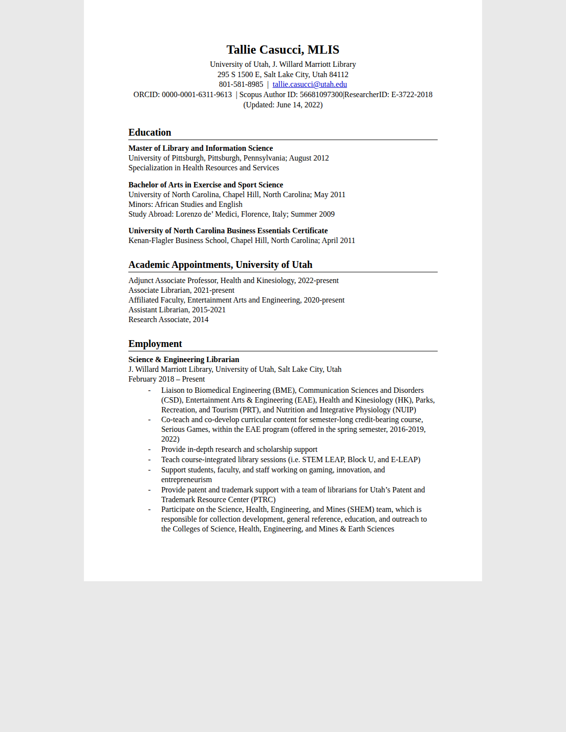Tallie Casucci, MLIS
University of Utah, J. Willard Marriott Library
295 S 1500 E, Salt Lake City, Utah 84112
801-581-8985 | tallie.casucci@utah.edu
ORCID: 0000-0001-6311-9613 | Scopus Author ID: 56681097300|ResearcherID: E-3722-2018
(Updated: June 14, 2022)
Education
Master of Library and Information Science
University of Pittsburgh, Pittsburgh, Pennsylvania; August 2012
Specialization in Health Resources and Services
Bachelor of Arts in Exercise and Sport Science
University of North Carolina, Chapel Hill, North Carolina; May 2011
Minors: African Studies and English
Study Abroad: Lorenzo de’ Medici, Florence, Italy; Summer 2009
University of North Carolina Business Essentials Certificate
Kenan-Flagler Business School, Chapel Hill, North Carolina; April 2011
Academic Appointments, University of Utah
Adjunct Associate Professor, Health and Kinesiology, 2022-present
Associate Librarian, 2021-present
Affiliated Faculty, Entertainment Arts and Engineering, 2020-present
Assistant Librarian, 2015-2021
Research Associate, 2014
Employment
Science & Engineering Librarian
J. Willard Marriott Library, University of Utah, Salt Lake City, Utah
February 2018 – Present
Liaison to Biomedical Engineering (BME), Communication Sciences and Disorders (CSD), Entertainment Arts & Engineering (EAE), Health and Kinesiology (HK), Parks, Recreation, and Tourism (PRT), and Nutrition and Integrative Physiology (NUIP)
Co-teach and co-develop curricular content for semester-long credit-bearing course, Serious Games, within the EAE program (offered in the spring semester, 2016-2019, 2022)
Provide in-depth research and scholarship support
Teach course-integrated library sessions (i.e. STEM LEAP, Block U, and E-LEAP)
Support students, faculty, and staff working on gaming, innovation, and entrepreneurism
Provide patent and trademark support with a team of librarians for Utah’s Patent and Trademark Resource Center (PTRC)
Participate on the Science, Health, Engineering, and Mines (SHEM) team, which is responsible for collection development, general reference, education, and outreach to the Colleges of Science, Health, Engineering, and Mines & Earth Sciences